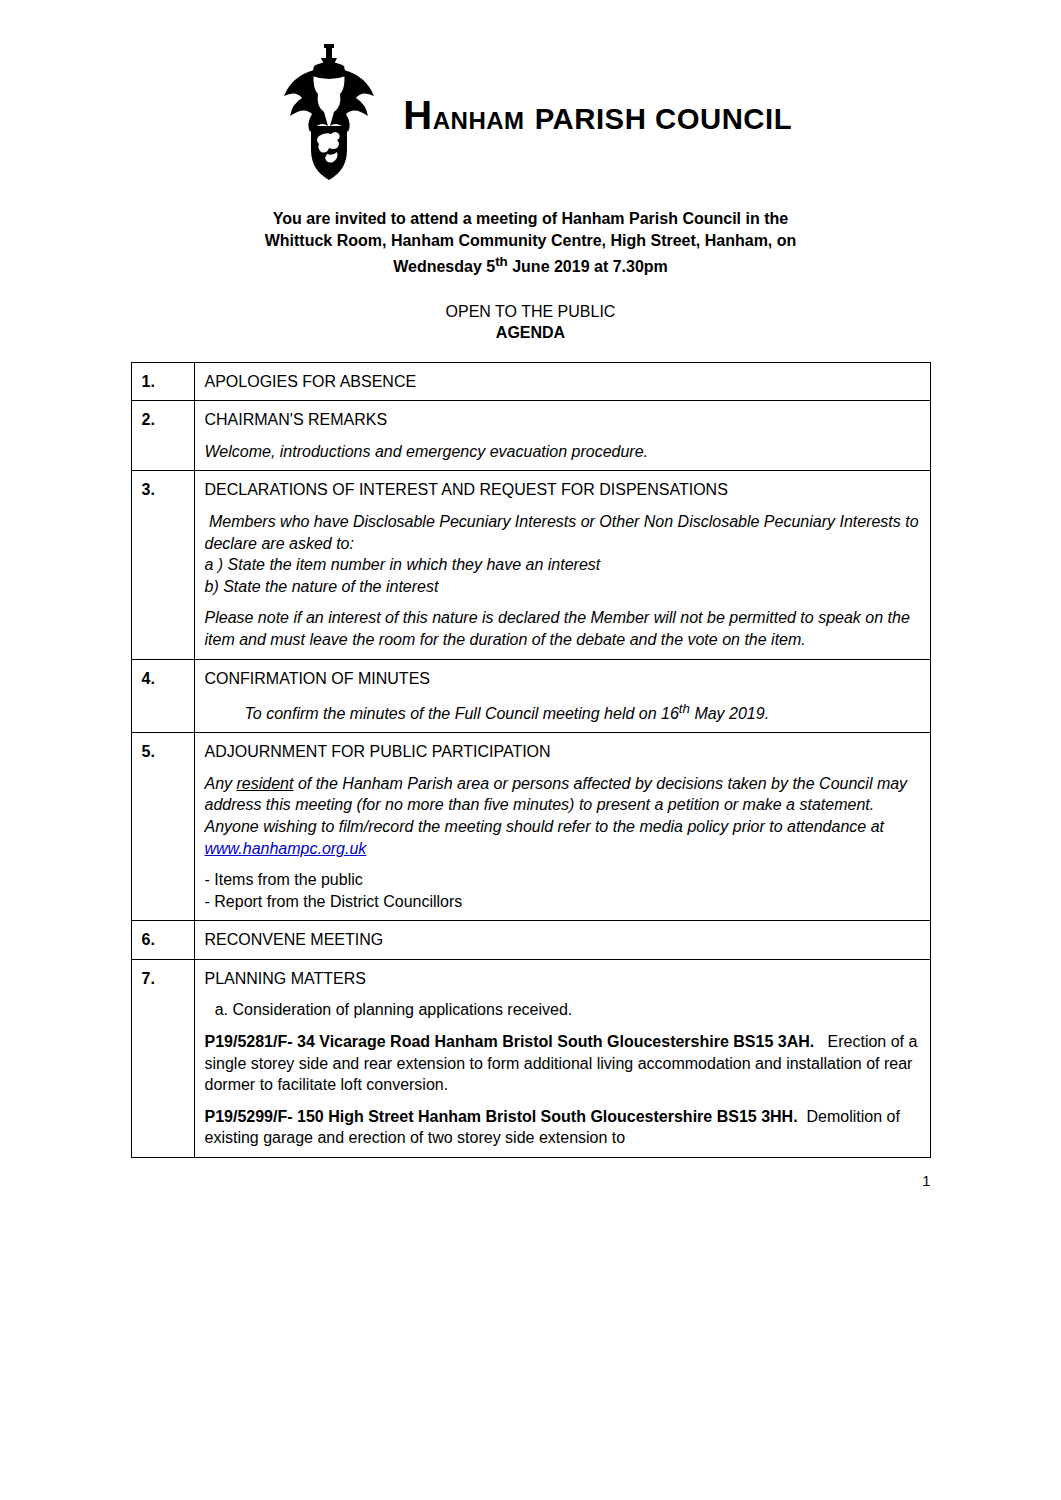HANHAM PARISH COUNCIL
You are invited to attend a meeting of Hanham Parish Council in the
Whittuck Room, Hanham Community Centre, High Street, Hanham, on
Wednesday 5th June 2019 at 7.30pm
OPEN TO THE PUBLIC
AGENDA
| 1. | APOLOGIES FOR ABSENCE |
| 2. | CHAIRMAN'S REMARKS Welcome, introductions and emergency evacuation procedure. |
| 3. | DECLARATIONS OF INTEREST AND REQUEST FOR DISPENSATIONS Members who have Disclosable Pecuniary Interests or Other Non Disclosable Pecuniary Interests to declare are asked to: a ) State the item number in which they have an interest b) State the nature of the interest Please note if an interest of this nature is declared the Member will not be permitted to speak on the item and must leave the room for the duration of the debate and the vote on the item. |
| 4. | CONFIRMATION OF MINUTES To confirm the minutes of the Full Council meeting held on 16 th May 2019. |
| 5. | ADJOURNMENT FOR PUBLIC PARTICIPATION Any resident of the Hanham Parish area or persons affected by decisions taken by the Council may address this meeting (for no more than five minutes) to present a petition or make a statement. Anyone wishing to film/record the meeting should refer to the media policy prior to attendance at www.hanhampc.org.uk - Items from the public - Report from the District Councillors |
| 6. | RECONVENE MEETING |
| 7. | PLANNING MATTERS Consideration of planning applications received. P19/5281/F- 34 Vicarage Road Hanham Bristol South Gloucestershire BS15 3AH. Erection of a single storey side and rear extension to form additional living accommodation and installation of rear dormer to facilitate loft conversion. P19/5299/F- 150 High Street Hanham Bristol South Gloucestershire BS15 3HH. Demolition of existing garage and erection of two storey side extension to |
1